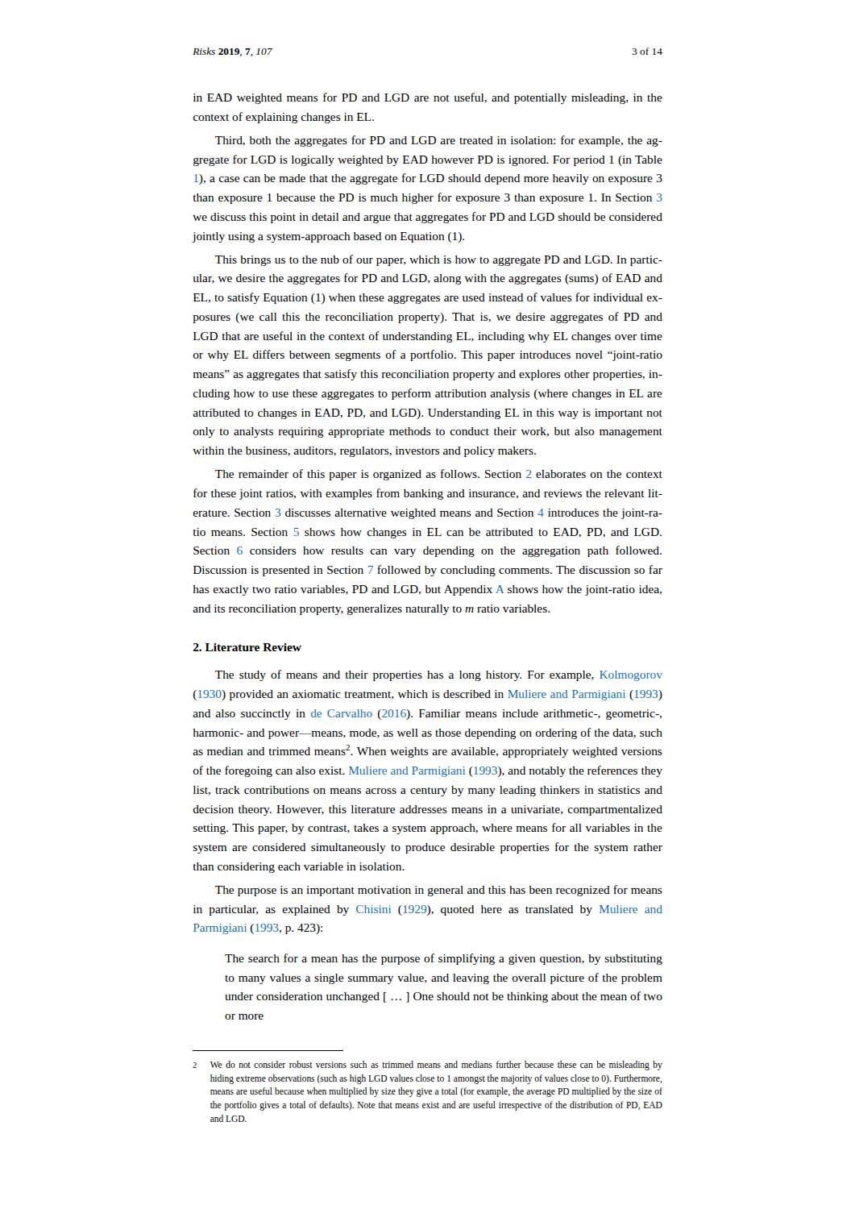Risks 2019, 7, 107
3 of 14
in EAD weighted means for PD and LGD are not useful, and potentially misleading, in the context of explaining changes in EL.
Third, both the aggregates for PD and LGD are treated in isolation: for example, the aggregate for LGD is logically weighted by EAD however PD is ignored. For period 1 (in Table 1), a case can be made that the aggregate for LGD should depend more heavily on exposure 3 than exposure 1 because the PD is much higher for exposure 3 than exposure 1. In Section 3 we discuss this point in detail and argue that aggregates for PD and LGD should be considered jointly using a system-approach based on Equation (1).
This brings us to the nub of our paper, which is how to aggregate PD and LGD. In particular, we desire the aggregates for PD and LGD, along with the aggregates (sums) of EAD and EL, to satisfy Equation (1) when these aggregates are used instead of values for individual exposures (we call this the reconciliation property). That is, we desire aggregates of PD and LGD that are useful in the context of understanding EL, including why EL changes over time or why EL differs between segments of a portfolio. This paper introduces novel “joint-ratio means” as aggregates that satisfy this reconciliation property and explores other properties, including how to use these aggregates to perform attribution analysis (where changes in EL are attributed to changes in EAD, PD, and LGD). Understanding EL in this way is important not only to analysts requiring appropriate methods to conduct their work, but also management within the business, auditors, regulators, investors and policy makers.
The remainder of this paper is organized as follows. Section 2 elaborates on the context for these joint ratios, with examples from banking and insurance, and reviews the relevant literature. Section 3 discusses alternative weighted means and Section 4 introduces the joint-ratio means. Section 5 shows how changes in EL can be attributed to EAD, PD, and LGD. Section 6 considers how results can vary depending on the aggregation path followed. Discussion is presented in Section 7 followed by concluding comments. The discussion so far has exactly two ratio variables, PD and LGD, but Appendix A shows how the joint-ratio idea, and its reconciliation property, generalizes naturally to m ratio variables.
2. Literature Review
The study of means and their properties has a long history. For example, Kolmogorov (1930) provided an axiomatic treatment, which is described in Muliere and Parmigiani (1993) and also succinctly in de Carvalho (2016). Familiar means include arithmetic-, geometric-, harmonic- and power—means, mode, as well as those depending on ordering of the data, such as median and trimmed means2. When weights are available, appropriately weighted versions of the foregoing can also exist. Muliere and Parmigiani (1993), and notably the references they list, track contributions on means across a century by many leading thinkers in statistics and decision theory. However, this literature addresses means in a univariate, compartmentalized setting. This paper, by contrast, takes a system approach, where means for all variables in the system are considered simultaneously to produce desirable properties for the system rather than considering each variable in isolation.
The purpose is an important motivation in general and this has been recognized for means in particular, as explained by Chisini (1929), quoted here as translated by Muliere and Parmigiani (1993, p. 423):
The search for a mean has the purpose of simplifying a given question, by substituting to many values a single summary value, and leaving the overall picture of the problem under consideration unchanged [ … ] One should not be thinking about the mean of two or more
2
We do not consider robust versions such as trimmed means and medians further because these can be misleading by hiding extreme observations (such as high LGD values close to 1 amongst the majority of values close to 0). Furthermore, means are useful because when multiplied by size they give a total (for example, the average PD multiplied by the size of the portfolio gives a total of defaults). Note that means exist and are useful irrespective of the distribution of PD, EAD and LGD.